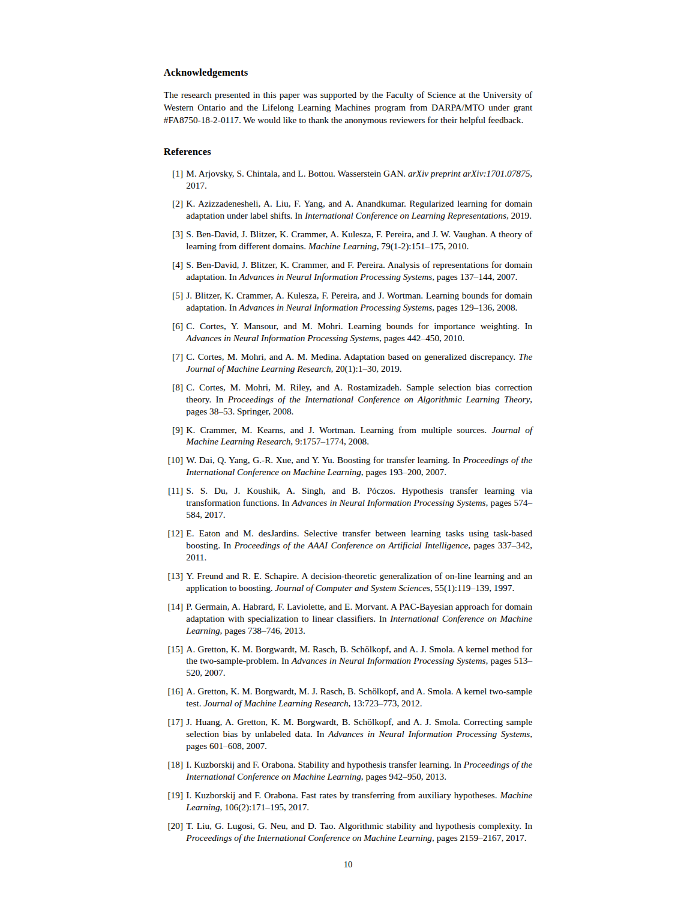Acknowledgements
The research presented in this paper was supported by the Faculty of Science at the University of Western Ontario and the Lifelong Learning Machines program from DARPA/MTO under grant #FA8750-18-2-0117. We would like to thank the anonymous reviewers for their helpful feedback.
References
M. Arjovsky, S. Chintala, and L. Bottou. Wasserstein GAN. arXiv preprint arXiv:1701.07875, 2017.
K. Azizzadenesheli, A. Liu, F. Yang, and A. Anandkumar. Regularized learning for domain adaptation under label shifts. In International Conference on Learning Representations, 2019.
S. Ben-David, J. Blitzer, K. Crammer, A. Kulesza, F. Pereira, and J. W. Vaughan. A theory of learning from different domains. Machine Learning, 79(1-2):151–175, 2010.
S. Ben-David, J. Blitzer, K. Crammer, and F. Pereira. Analysis of representations for domain adaptation. In Advances in Neural Information Processing Systems, pages 137–144, 2007.
J. Blitzer, K. Crammer, A. Kulesza, F. Pereira, and J. Wortman. Learning bounds for domain adaptation. In Advances in Neural Information Processing Systems, pages 129–136, 2008.
C. Cortes, Y. Mansour, and M. Mohri. Learning bounds for importance weighting. In Advances in Neural Information Processing Systems, pages 442–450, 2010.
C. Cortes, M. Mohri, and A. M. Medina. Adaptation based on generalized discrepancy. The Journal of Machine Learning Research, 20(1):1–30, 2019.
C. Cortes, M. Mohri, M. Riley, and A. Rostamizadeh. Sample selection bias correction theory. In Proceedings of the International Conference on Algorithmic Learning Theory, pages 38–53. Springer, 2008.
K. Crammer, M. Kearns, and J. Wortman. Learning from multiple sources. Journal of Machine Learning Research, 9:1757–1774, 2008.
W. Dai, Q. Yang, G.-R. Xue, and Y. Yu. Boosting for transfer learning. In Proceedings of the International Conference on Machine Learning, pages 193–200, 2007.
S. S. Du, J. Koushik, A. Singh, and B. Póczos. Hypothesis transfer learning via transformation functions. In Advances in Neural Information Processing Systems, pages 574–584, 2017.
E. Eaton and M. desJardins. Selective transfer between learning tasks using task-based boosting. In Proceedings of the AAAI Conference on Artificial Intelligence, pages 337–342, 2011.
Y. Freund and R. E. Schapire. A decision-theoretic generalization of on-line learning and an application to boosting. Journal of Computer and System Sciences, 55(1):119–139, 1997.
P. Germain, A. Habrard, F. Laviolette, and E. Morvant. A PAC-Bayesian approach for domain adaptation with specialization to linear classifiers. In International Conference on Machine Learning, pages 738–746, 2013.
A. Gretton, K. M. Borgwardt, M. Rasch, B. Schölkopf, and A. J. Smola. A kernel method for the two-sample-problem. In Advances in Neural Information Processing Systems, pages 513–520, 2007.
A. Gretton, K. M. Borgwardt, M. J. Rasch, B. Schölkopf, and A. Smola. A kernel two-sample test. Journal of Machine Learning Research, 13:723–773, 2012.
J. Huang, A. Gretton, K. M. Borgwardt, B. Schölkopf, and A. J. Smola. Correcting sample selection bias by unlabeled data. In Advances in Neural Information Processing Systems, pages 601–608, 2007.
I. Kuzborskij and F. Orabona. Stability and hypothesis transfer learning. In Proceedings of the International Conference on Machine Learning, pages 942–950, 2013.
I. Kuzborskij and F. Orabona. Fast rates by transferring from auxiliary hypotheses. Machine Learning, 106(2):171–195, 2017.
T. Liu, G. Lugosi, G. Neu, and D. Tao. Algorithmic stability and hypothesis complexity. In Proceedings of the International Conference on Machine Learning, pages 2159–2167, 2017.
10